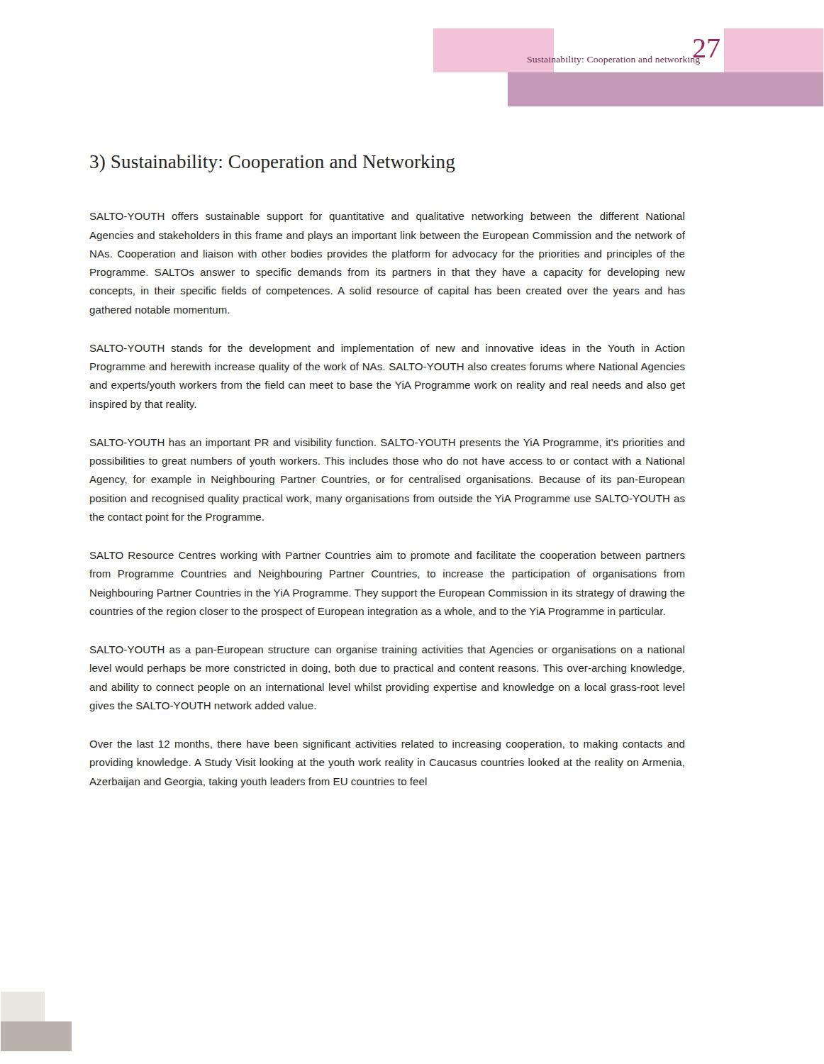Sustainability: Cooperation and networking
27
3) Sustainability: Cooperation and Networking
SALTO-YOUTH offers sustainable support for quantitative and qualitative networking between the different National Agencies and stakeholders in this frame and plays an important link between the European Commission and the network of NAs. Cooperation and liaison with other bodies provides the platform for advocacy for the priorities and principles of the Programme. SALTOs answer to specific demands from its partners in that they have a capacity for developing new concepts, in their specific fields of competences. A solid resource of capital has been created over the years and has gathered notable momentum.
SALTO-YOUTH stands for the development and implementation of new and innovative ideas in the Youth in Action Programme and herewith increase quality of the work of NAs. SALTO-YOUTH also creates forums where National Agencies and experts/youth workers from the field can meet to base the YiA Programme work on reality and real needs and also get inspired by that reality.
SALTO-YOUTH has an important PR and visibility function. SALTO-YOUTH presents the YiA Programme, it's priorities and possibilities to great numbers of youth workers. This includes those who do not have access to or contact with a National Agency, for example in Neighbouring Partner Countries, or for centralised organisations. Because of its pan-European position and recognised quality practical work, many organisations from outside the YiA Programme use SALTO-YOUTH as the contact point for the Programme.
SALTO Resource Centres working with Partner Countries aim to promote and facilitate the cooperation between partners from Programme Countries and Neighbouring Partner Countries, to increase the participation of organisations from Neighbouring Partner Countries in the YiA Programme. They support the European Commission in its strategy of drawing the countries of the region closer to the prospect of European integration as a whole, and to the YiA Programme in particular.
SALTO-YOUTH as a pan-European structure can organise training activities that Agencies or organisations on a national level would perhaps be more constricted in doing, both due to practical and content reasons. This over-arching knowledge, and ability to connect people on an international level whilst providing expertise and knowledge on a local grass-root level gives the SALTO-YOUTH network added value.
Over the last 12 months, there have been significant activities related to increasing cooperation, to making contacts and providing knowledge. A Study Visit looking at the youth work reality in Caucasus countries looked at the reality on Armenia, Azerbaijan and Georgia, taking youth leaders from EU countries to feel